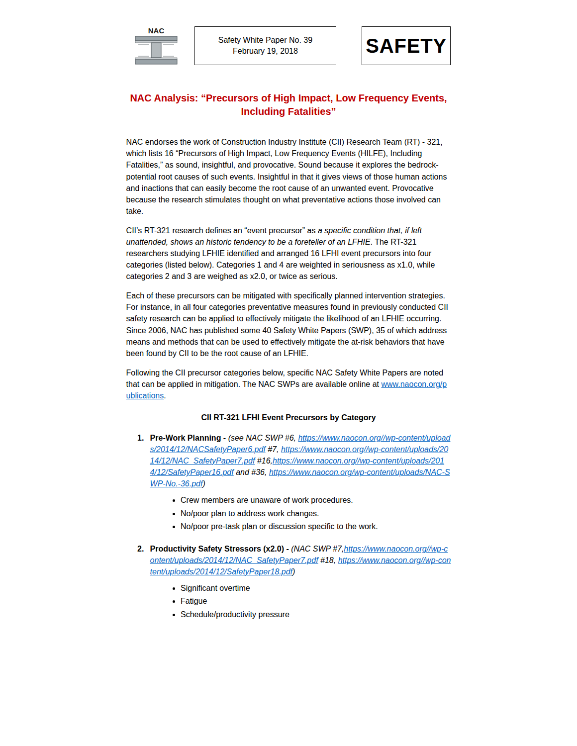NAC
Safety White Paper No. 39 February 19, 2018
SAFETY
NAC Analysis: “Precursors of High Impact, Low Frequency Events,
Including Fatalities”
NAC endorses the work of Construction Industry Institute (CII) Research Team (RT) - 321, which lists 16 “Precursors of High Impact, Low Frequency Events (HILFE), Including Fatalities,” as sound, insightful, and provocative. Sound because it explores the bedrock-potential root causes of such events. Insightful in that it gives views of those human actions and inactions that can easily become the root cause of an unwanted event. Provocative because the research stimulates thought on what preventative actions those involved can take.
CII’s RT-321 research defines an “event precursor” as a specific condition that, if left unattended, shows an historic tendency to be a foreteller of an LFHIE. The RT-321 researchers studying LFHIE identified and arranged 16 LFHI event precursors into four categories (listed below). Categories 1 and 4 are weighted in seriousness as x1.0, while categories 2 and 3 are weighed as x2.0, or twice as serious.
Each of these precursors can be mitigated with specifically planned intervention strategies. For instance, in all four categories preventative measures found in previously conducted CII safety research can be applied to effectively mitigate the likelihood of an LFHIE occurring. Since 2006, NAC has published some 40 Safety White Papers (SWP), 35 of which address means and methods that can be used to effectively mitigate the at-risk behaviors that have been found by CII to be the root cause of an LFHIE.
Following the CII precursor categories below, specific NAC Safety White Papers are noted that can be applied in mitigation. The NAC SWPs are available online at www.naocon.org/publications.
CII RT-321 LFHI Event Precursors by Category
Pre-Work Planning - (see NAC SWP #6, https://www.naocon.org//wp-content/uploads/2014/12/NACSafetyPaper6.pdf #7, https://www.naocon.org//wp-content/uploads/2014/12/NAC_SafetyPaper7.pdf #16,https://www.naocon.org//wp-content/uploads/2014/12/SafetyPaper16.pdf and #36, https://www.naocon.org/wp-content/uploads/NAC-SWP-No.-36.pdf)
Crew members are unaware of work procedures.
No/poor plan to address work changes.
No/poor pre-task plan or discussion specific to the work.
Productivity Safety Stressors (x2.0) - (NAC SWP #7,https://www.naocon.org//wp-content/uploads/2014/12/NAC_SafetyPaper7.pdf #18, https://www.naocon.org//wp-content/uploads/2014/12/SafetyPaper18.pdf)
Significant overtime
Fatigue
Schedule/productivity pressure